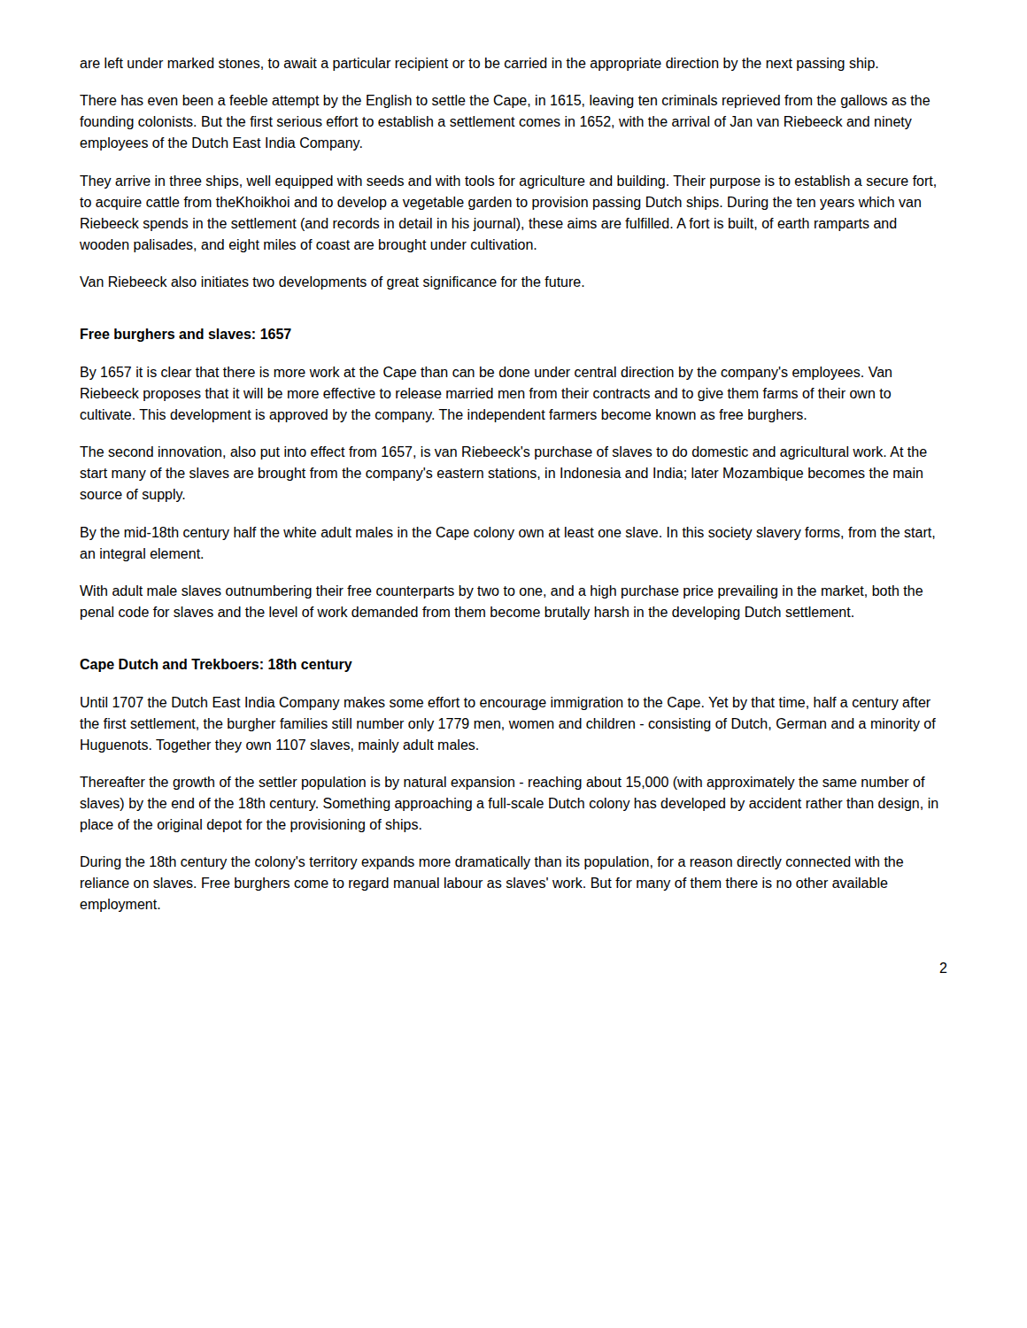are left under marked stones, to await a particular recipient or to be carried in the appropriate direction by the next passing ship.
There has even been a feeble attempt by the English to settle the Cape, in 1615, leaving ten criminals reprieved from the gallows as the founding colonists. But the first serious effort to establish a settlement comes in 1652, with the arrival of Jan van Riebeeck and ninety employees of the Dutch East India Company.
They arrive in three ships, well equipped with seeds and with tools for agriculture and building. Their purpose is to establish a secure fort, to acquire cattle from theKhoikhoi and to develop a vegetable garden to provision passing Dutch ships. During the ten years which van Riebeeck spends in the settlement (and records in detail in his journal), these aims are fulfilled. A fort is built, of earth ramparts and wooden palisades, and eight miles of coast are brought under cultivation.
Van Riebeeck also initiates two developments of great significance for the future.
Free burghers and slaves: 1657
By 1657 it is clear that there is more work at the Cape than can be done under central direction by the company's employees. Van Riebeeck proposes that it will be more effective to release married men from their contracts and to give them farms of their own to cultivate. This development is approved by the company. The independent farmers become known as free burghers.
The second innovation, also put into effect from 1657, is van Riebeeck's purchase of slaves to do domestic and agricultural work. At the start many of the slaves are brought from the company's eastern stations, in Indonesia and India; later Mozambique becomes the main source of supply.
By the mid-18th century half the white adult males in the Cape colony own at least one slave. In this society slavery forms, from the start, an integral element.
With adult male slaves outnumbering their free counterparts by two to one, and a high purchase price prevailing in the market, both the penal code for slaves and the level of work demanded from them become brutally harsh in the developing Dutch settlement.
Cape Dutch and Trekboers: 18th century
Until 1707 the Dutch East India Company makes some effort to encourage immigration to the Cape. Yet by that time, half a century after the first settlement, the burgher families still number only 1779 men, women and children - consisting of Dutch, German and a minority of Huguenots. Together they own 1107 slaves, mainly adult males.
Thereafter the growth of the settler population is by natural expansion - reaching about 15,000 (with approximately the same number of slaves) by the end of the 18th century. Something approaching a full-scale Dutch colony has developed by accident rather than design, in place of the original depot for the provisioning of ships.
During the 18th century the colony's territory expands more dramatically than its population, for a reason directly connected with the reliance on slaves. Free burghers come to regard manual labour as slaves' work. But for many of them there is no other available employment.
2